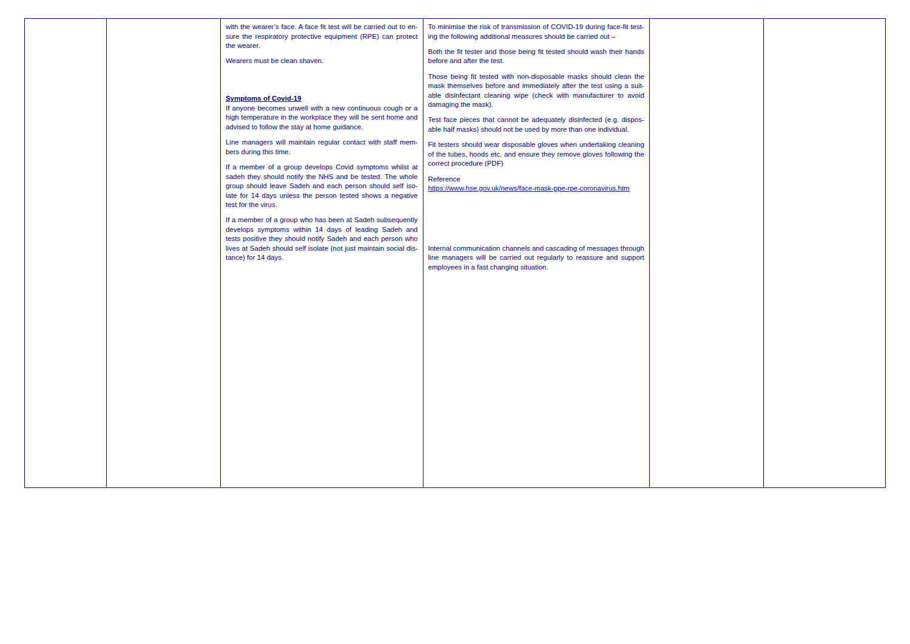| | | with the wearer’s face. A face fit test will be carried out to ensure the respiratory protective equipment (RPE) can protect the wearer. Wearers must be clean shaven. Symptoms of Covid-19 If anyone becomes unwell with a new continuous cough or a high temperature in the workplace they will be sent home and advised to follow the stay at home guidance. Line managers will maintain regular contact with staff members during this time. If a member of a group develops Covid symptoms whilst at sadeh they should notify the NHS and be tested. The whole group should leave Sadeh and each person should self isolate for 14 days unless the person tested shows a negative test for the virus. If a member of a group who has been at Sadeh subsequently develops symptoms within 14 days of leading Sadeh and tests positive they should notify Sadeh and each person who lives at Sadeh should self isolate (not just maintain social distance) for 14 days. | To minimise the risk of transmission of COVID-19 during face-fit testing the following additional measures should be carried out – Both the fit tester and those being fit tested should wash their hands before and after the test. Those being fit tested with non-disposable masks should clean the mask themselves before and immediately after the test using a suitable disinfectant cleaning wipe (check with manufacturer to avoid damaging the mask). Test face pieces that cannot be adequately disinfected (e.g. disposable half masks) should not be used by more than one individual. Fit testers should wear disposable gloves when undertaking cleaning of the tubes, hoods etc. and ensure they remove gloves following the correct procedure (PDF) Reference https://www.hse.gov.uk/news/face-mask-ppe-rpe-coronavirus.htm Internal communication channels and cascading of messages through line managers will be carried out regularly to reassure and support employees in a fast changing situation. | | |